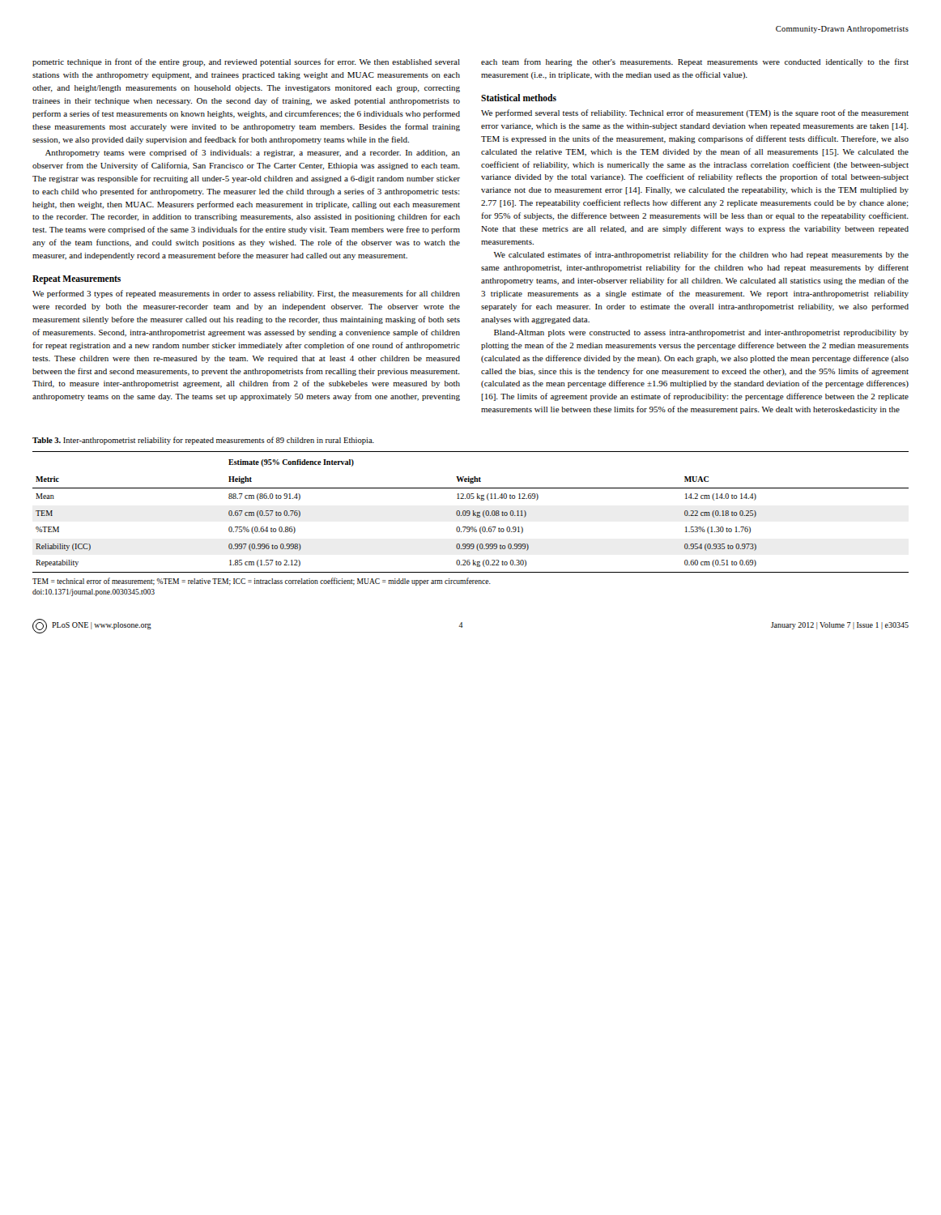Community-Drawn Anthropometrists
pometric technique in front of the entire group, and reviewed potential sources for error. We then established several stations with the anthropometry equipment, and trainees practiced taking weight and MUAC measurements on each other, and height/length measurements on household objects. The investigators monitored each group, correcting trainees in their technique when necessary. On the second day of training, we asked potential anthropometrists to perform a series of test measurements on known heights, weights, and circumferences; the 6 individuals who performed these measurements most accurately were invited to be anthropometry team members. Besides the formal training session, we also provided daily supervision and feedback for both anthropometry teams while in the field.
Anthropometry teams were comprised of 3 individuals: a registrar, a measurer, and a recorder. In addition, an observer from the University of California, San Francisco or The Carter Center, Ethiopia was assigned to each team. The registrar was responsible for recruiting all under-5 year-old children and assigned a 6-digit random number sticker to each child who presented for anthropometry. The measurer led the child through a series of 3 anthropometric tests: height, then weight, then MUAC. Measurers performed each measurement in triplicate, calling out each measurement to the recorder. The recorder, in addition to transcribing measurements, also assisted in positioning children for each test. The teams were comprised of the same 3 individuals for the entire study visit. Team members were free to perform any of the team functions, and could switch positions as they wished. The role of the observer was to watch the measurer, and independently record a measurement before the measurer had called out any measurement.
Repeat Measurements
We performed 3 types of repeated measurements in order to assess reliability. First, the measurements for all children were recorded by both the measurer-recorder team and by an independent observer. The observer wrote the measurement silently before the measurer called out his reading to the recorder, thus maintaining masking of both sets of measurements. Second, intra-anthropometrist agreement was assessed by sending a convenience sample of children for repeat registration and a new random number sticker immediately after completion of one round of anthropometric tests. These children were then re-measured by the team. We required that at least 4 other children be measured between the first and second measurements, to prevent the anthropometrists from recalling their previous measurement. Third, to measure inter-anthropometrist agreement, all children from 2 of the subkebeles were measured by both anthropometry teams on the same day. The teams set up approximately 50 meters away from one another, preventing each team from hearing the other's measurements. Repeat measurements were conducted identically to the first measurement (i.e., in triplicate, with the median used as the official value).
Statistical methods
We performed several tests of reliability. Technical error of measurement (TEM) is the square root of the measurement error variance, which is the same as the within-subject standard deviation when repeated measurements are taken [14]. TEM is expressed in the units of the measurement, making comparisons of different tests difficult. Therefore, we also calculated the relative TEM, which is the TEM divided by the mean of all measurements [15]. We calculated the coefficient of reliability, which is numerically the same as the intraclass correlation coefficient (the between-subject variance divided by the total variance). The coefficient of reliability reflects the proportion of total between-subject variance not due to measurement error [14]. Finally, we calculated the repeatability, which is the TEM multiplied by 2.77 [16]. The repeatability coefficient reflects how different any 2 replicate measurements could be by chance alone; for 95% of subjects, the difference between 2 measurements will be less than or equal to the repeatability coefficient. Note that these metrics are all related, and are simply different ways to express the variability between repeated measurements.
We calculated estimates of intra-anthropometrist reliability for the children who had repeat measurements by the same anthropometrist, inter-anthropometrist reliability for the children who had repeat measurements by different anthropometry teams, and inter-observer reliability for all children. We calculated all statistics using the median of the 3 triplicate measurements as a single estimate of the measurement. We report intra-anthropometrist reliability separately for each measurer. In order to estimate the overall intra-anthropometrist reliability, we also performed analyses with aggregated data.
Bland-Altman plots were constructed to assess intra-anthropometrist and inter-anthropometrist reproducibility by plotting the mean of the 2 median measurements versus the percentage difference between the 2 median measurements (calculated as the difference divided by the mean). On each graph, we also plotted the mean percentage difference (also called the bias, since this is the tendency for one measurement to exceed the other), and the 95% limits of agreement (calculated as the mean percentage difference ±1.96 multiplied by the standard deviation of the percentage differences) [16]. The limits of agreement provide an estimate of reproducibility: the percentage difference between the 2 replicate measurements will lie between these limits for 95% of the measurement pairs. We dealt with heteroskedasticity in the
Table 3. Inter-anthropometrist reliability for repeated measurements of 89 children in rural Ethiopia.
| | Estimate (95% Confidence Interval) |
| --- | --- |
| Metric | Height | Weight | MUAC |
| Mean | 88.7 cm (86.0 to 91.4) | 12.05 kg (11.40 to 12.69) | 14.2 cm (14.0 to 14.4) |
| TEM | 0.67 cm (0.57 to 0.76) | 0.09 kg (0.08 to 0.11) | 0.22 cm (0.18 to 0.25) |
| %TEM | 0.75% (0.64 to 0.86) | 0.79% (0.67 to 0.91) | 1.53% (1.30 to 1.76) |
| Reliability (ICC) | 0.997 (0.996 to 0.998) | 0.999 (0.999 to 0.999) | 0.954 (0.935 to 0.973) |
| Repeatability | 1.85 cm (1.57 to 2.12) | 0.26 kg (0.22 to 0.30) | 0.60 cm (0.51 to 0.69) |
TEM = technical error of measurement; %TEM = relative TEM; ICC = intraclass correlation coefficient; MUAC = middle upper arm circumference.
doi:10.1371/journal.pone.0030345.t003
PLoS ONE | www.plosone.org
4
January 2012 | Volume 7 | Issue 1 | e30345